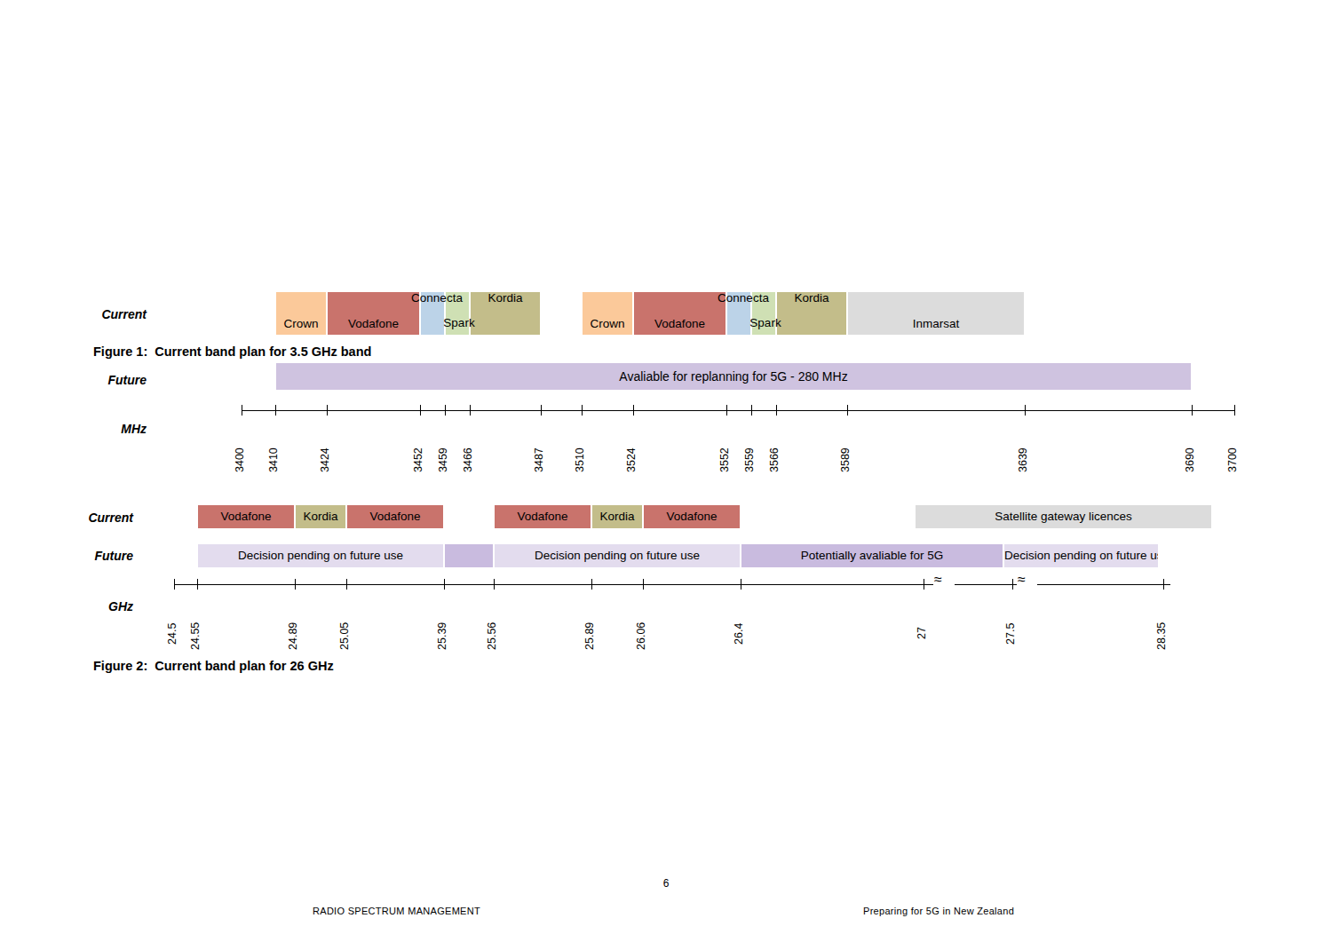Current
Future
MHz
Crown
Vodafone
Connecta
Spark
Kordia
Crown
Vodafone
Connecta
Spark
Kordia
Inmarsat
Avaliable for replanning for 5G - 280 MHz
3400
3410
3424
3452
3459
3466
3487
3510
3524
3552
3559
3566
3589
3639
3690
3700
Figure 1: Current band plan for 3.5 GHz band
Current
Future
GHz
Vodafone
Kordia
Vodafone
Vodafone
Kordia
Vodafone
Satellite gateway licences
Decision pending on future use
Decision pending on future use
Potentially avaliable for 5G
Decision pending on future use
≈
≈
24.5
24.55
24.89
25.05
25.39
25.56
25.89
26.06
26.4
27
27.5
28.35
Figure 2: Current band plan for 26 GHz
6
RADIO SPECTRUM MANAGEMENT Preparing for 5G in New Zealand